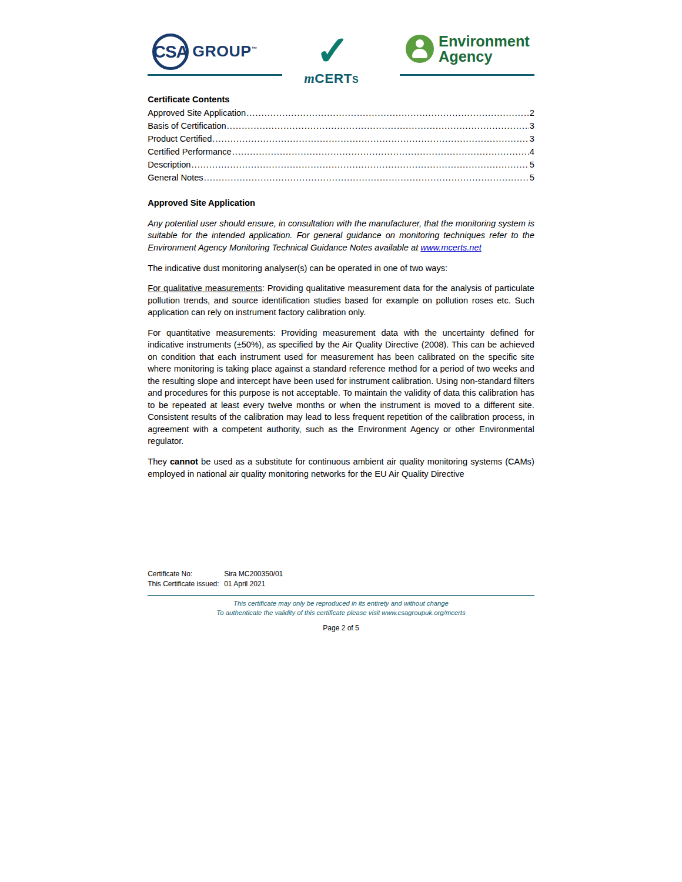CSA
GROUP™
✓
m CERTS
Environment
Agency
Certificate Contents
Approved Site Application .................................................................................................. 2
Basis of Certification ......................................................................................................... 3
Product Certified ............................................................................................................. 3
Certified Performance ..................................................................................................... 4
Description .................................................................................................................... 5
General Notes .............................................................................................................. 5
Approved Site Application
Any potential user should ensure, in consultation with the manufacturer, that the monitoring system is suitable for the intended application. For general guidance on monitoring techniques refer to the Environment Agency Monitoring Technical Guidance Notes available at www.mcerts.net
The indicative dust monitoring analyser(s) can be operated in one of two ways:
For qualitative measurements: Providing qualitative measurement data for the analysis of particulate pollution trends, and source identification studies based for example on pollution roses etc. Such application can rely on instrument factory calibration only.
For quantitative measurements: Providing measurement data with the uncertainty defined for indicative instruments (±50%), as specified by the Air Quality Directive (2008). This can be achieved on condition that each instrument used for measurement has been calibrated on the specific site where monitoring is taking place against a standard reference method for a period of two weeks and the resulting slope and intercept have been used for instrument calibration. Using non-standard filters and procedures for this purpose is not acceptable. To maintain the validity of data this calibration has to be repeated at least every twelve months or when the instrument is moved to a different site. Consistent results of the calibration may lead to less frequent repetition of the calibration process, in agreement with a competent authority, such as the Environment Agency or other Environmental regulator.
They cannot be used as a substitute for continuous ambient air quality monitoring systems (CAMs) employed in national air quality monitoring networks for the EU Air Quality Directive
Certificate No: Sira MC200350/01
This Certificate issued: 01 April 2021
This certificate may only be reproduced in its entirety and without change
To authenticate the validity of this certificate please visit www.csagroupuk.org/mcerts
Page 2 of 5